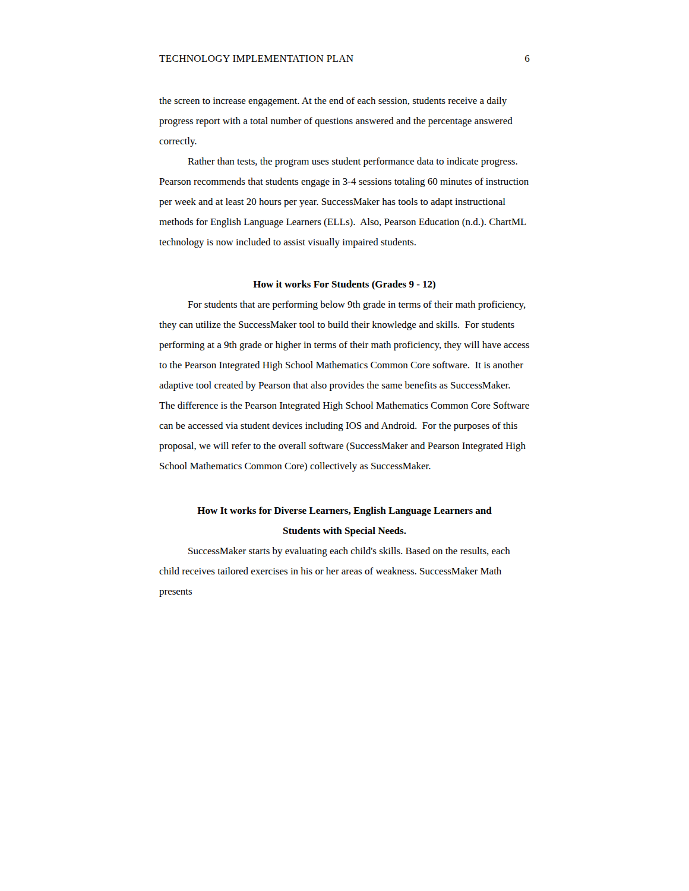Technology Implementation Plan 6
the screen to increase engagement. At the end of each session, students receive a daily progress report with a total number of questions answered and the percentage answered correctly.
Rather than tests, the program uses student performance data to indicate progress. Pearson recommends that students engage in 3-4 sessions totaling 60 minutes of instruction per week and at least 20 hours per year. SuccessMaker has tools to adapt instructional methods for English Language Learners (ELLs). Also, Pearson Education (n.d.). ChartML technology is now included to assist visually impaired students.
How it works For Students (Grades 9 - 12)
For students that are performing below 9th grade in terms of their math proficiency, they can utilize the SuccessMaker tool to build their knowledge and skills. For students performing at a 9th grade or higher in terms of their math proficiency, they will have access to the Pearson Integrated High School Mathematics Common Core software. It is another adaptive tool created by Pearson that also provides the same benefits as SuccessMaker. The difference is the Pearson Integrated High School Mathematics Common Core Software can be accessed via student devices including IOS and Android. For the purposes of this proposal, we will refer to the overall software (SuccessMaker and Pearson Integrated High School Mathematics Common Core) collectively as SuccessMaker.
How It works for Diverse Learners, English Language Learners and
Students with Special Needs.
SuccessMaker starts by evaluating each child's skills. Based on the results, each child receives tailored exercises in his or her areas of weakness. SuccessMaker Math presents